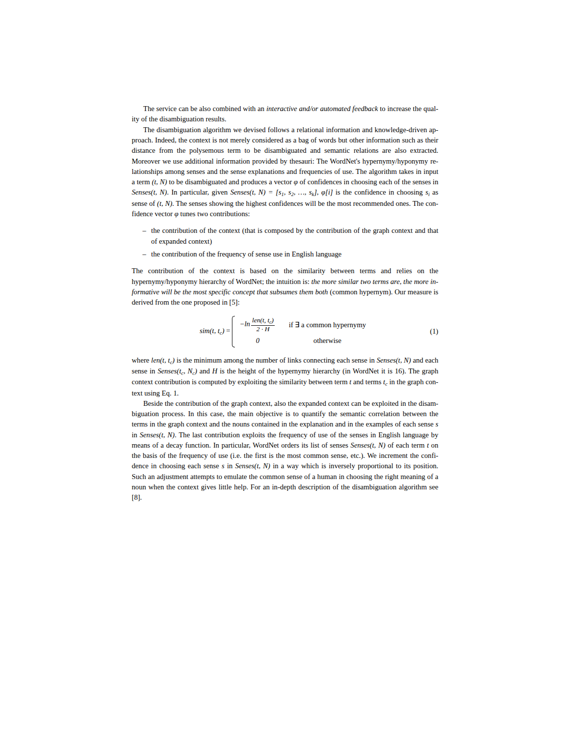The service can be also combined with an interactive and/or automated feedback to increase the quality of the disambiguation results.
The disambiguation algorithm we devised follows a relational information and knowledge-driven approach. Indeed, the context is not merely considered as a bag of words but other information such as their distance from the polysemous term to be disambiguated and semantic relations are also extracted. Moreover we use additional information provided by thesauri: The WordNet's hypernymy/hyponymy relationships among senses and the sense explanations and frequencies of use. The algorithm takes in input a term (t, N) to be disambiguated and produces a vector φ of confidences in choosing each of the senses in Senses(t, N). In particular, given Senses(t, N) = [s1, s2, …, sk], φ[i] is the confidence in choosing si as sense of (t, N). The senses showing the highest confidences will be the most recommended ones. The confidence vector φ tunes two contributions:
the contribution of the context (that is composed by the contribution of the graph context and that of expanded context)
the contribution of the frequency of sense use in English language
The contribution of the context is based on the similarity between terms and relies on the hypernymy/hyponymy hierarchy of WordNet; the intuition is: the more similar two terms are, the more informative will be the most specific concept that subsumes them both (common hypernym). Our measure is derived from the one proposed in [5]:
sim(t, tc) =
| −ln len(t, t c ) 2 · H | if ∃ a common hypernymy |
| 0 | otherwise |
(1)
where len(t, tc) is the minimum among the number of links connecting each sense in Senses(t, N) and each sense in Senses(tc, Nc) and H is the height of the hypernymy hierarchy (in WordNet it is 16). The graph context contribution is computed by exploiting the similarity between term t and terms tc in the graph context using Eq. 1.
Beside the contribution of the graph context, also the expanded context can be exploited in the disambiguation process. In this case, the main objective is to quantify the semantic correlation between the terms in the graph context and the nouns contained in the explanation and in the examples of each sense s in Senses(t, N). The last contribution exploits the frequency of use of the senses in English language by means of a decay function. In particular, WordNet orders its list of senses Senses(t, N) of each term t on the basis of the frequency of use (i.e. the first is the most common sense, etc.). We increment the confidence in choosing each sense s in Senses(t, N) in a way which is inversely proportional to its position. Such an adjustment attempts to emulate the common sense of a human in choosing the right meaning of a noun when the context gives little help. For an in-depth description of the disambiguation algorithm see [8].